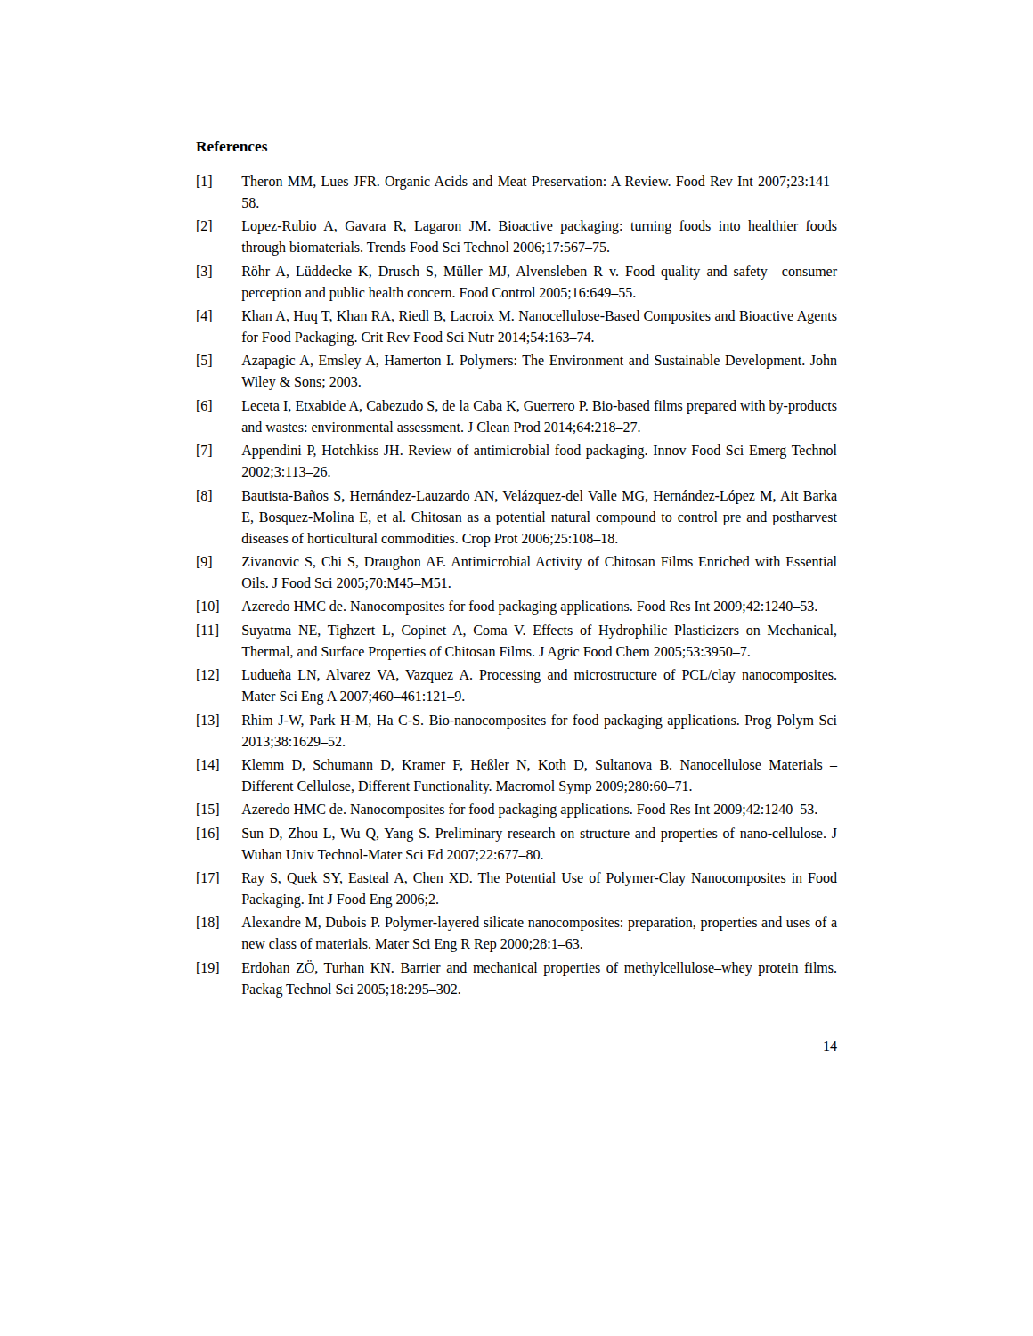References
[1] Theron MM, Lues JFR. Organic Acids and Meat Preservation: A Review. Food Rev Int 2007;23:141–58.
[2] Lopez-Rubio A, Gavara R, Lagaron JM. Bioactive packaging: turning foods into healthier foods through biomaterials. Trends Food Sci Technol 2006;17:567–75.
[3] Röhr A, Lüddecke K, Drusch S, Müller MJ, Alvensleben R v. Food quality and safety—consumer perception and public health concern. Food Control 2005;16:649–55.
[4] Khan A, Huq T, Khan RA, Riedl B, Lacroix M. Nanocellulose-Based Composites and Bioactive Agents for Food Packaging. Crit Rev Food Sci Nutr 2014;54:163–74.
[5] Azapagic A, Emsley A, Hamerton I. Polymers: The Environment and Sustainable Development. John Wiley & Sons; 2003.
[6] Leceta I, Etxabide A, Cabezudo S, de la Caba K, Guerrero P. Bio-based films prepared with by-products and wastes: environmental assessment. J Clean Prod 2014;64:218–27.
[7] Appendini P, Hotchkiss JH. Review of antimicrobial food packaging. Innov Food Sci Emerg Technol 2002;3:113–26.
[8] Bautista-Baños S, Hernández-Lauzardo AN, Velázquez-del Valle MG, Hernández-López M, Ait Barka E, Bosquez-Molina E, et al. Chitosan as a potential natural compound to control pre and postharvest diseases of horticultural commodities. Crop Prot 2006;25:108–18.
[9] Zivanovic S, Chi S, Draughon AF. Antimicrobial Activity of Chitosan Films Enriched with Essential Oils. J Food Sci 2005;70:M45–M51.
[10] Azeredo HMC de. Nanocomposites for food packaging applications. Food Res Int 2009;42:1240–53.
[11] Suyatma NE, Tighzert L, Copinet A, Coma V. Effects of Hydrophilic Plasticizers on Mechanical, Thermal, and Surface Properties of Chitosan Films. J Agric Food Chem 2005;53:3950–7.
[12] Ludueña LN, Alvarez VA, Vazquez A. Processing and microstructure of PCL/clay nanocomposites. Mater Sci Eng A 2007;460–461:121–9.
[13] Rhim J-W, Park H-M, Ha C-S. Bio-nanocomposites for food packaging applications. Prog Polym Sci 2013;38:1629–52.
[14] Klemm D, Schumann D, Kramer F, Heßler N, Koth D, Sultanova B. Nanocellulose Materials – Different Cellulose, Different Functionality. Macromol Symp 2009;280:60–71.
[15] Azeredo HMC de. Nanocomposites for food packaging applications. Food Res Int 2009;42:1240–53.
[16] Sun D, Zhou L, Wu Q, Yang S. Preliminary research on structure and properties of nano-cellulose. J Wuhan Univ Technol-Mater Sci Ed 2007;22:677–80.
[17] Ray S, Quek SY, Easteal A, Chen XD. The Potential Use of Polymer-Clay Nanocomposites in Food Packaging. Int J Food Eng 2006;2.
[18] Alexandre M, Dubois P. Polymer-layered silicate nanocomposites: preparation, properties and uses of a new class of materials. Mater Sci Eng R Rep 2000;28:1–63.
[19] Erdohan ZÖ, Turhan KN. Barrier and mechanical properties of methylcellulose–whey protein films. Packag Technol Sci 2005;18:295–302.
14